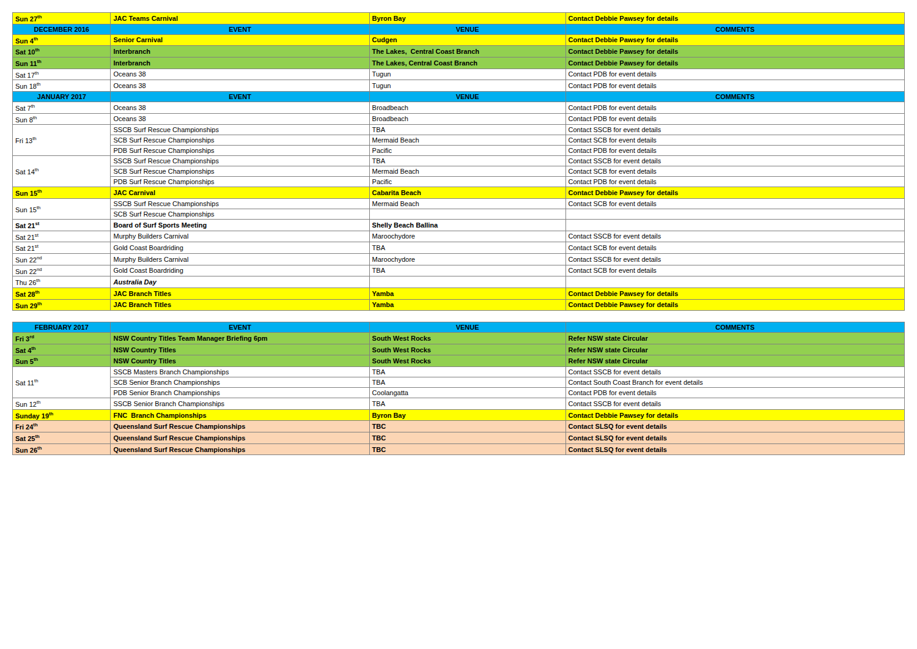| Sun 27 th | JAC Teams Carnival | Byron Bay | Contact Debbie Pawsey for details |
| DECEMBER 2016 | EVENT | VENUE | COMMENTS |
| Sun 4 th | Senior Carnival | Cudgen | Contact Debbie Pawsey for details |
| Sat 10 th | Interbranch | The Lakes, Central Coast Branch | Contact Debbie Pawsey for details |
| Sun 11 th | Interbranch | The Lakes, Central Coast Branch | Contact Debbie Pawsey for details |
| Sat 17 th | Oceans 38 | Tugun | Contact PDB for event details |
| Sun 18 th | Oceans 38 | Tugun | Contact PDB for event details |
| JANUARY 2017 | EVENT | VENUE | COMMENTS |
| Sat 7 th | Oceans 38 | Broadbeach | Contact PDB for event details |
| Sun 8 th | Oceans 38 | Broadbeach | Contact PDB for event details |
| Fri 13 th | SSCB Surf Rescue Championships | TBA | Contact SSCB for event details |
| SCB Surf Rescue Championships | Mermaid Beach | Contact SCB for event details |
| PDB Surf Rescue Championships | Pacific | Contact PDB for event details |
| Sat 14 th | SSCB Surf Rescue Championships | TBA | Contact SSCB for event details |
| SCB Surf Rescue Championships | Mermaid Beach | Contact SCB for event details |
| PDB Surf Rescue Championships | Pacific | Contact PDB for event details |
| Sun 15 th | JAC Carnival | Cabarita Beach | Contact Debbie Pawsey for details |
| Sun 15 th | SSCB Surf Rescue Championships | Mermaid Beach | Contact SCB for event details |
| SCB Surf Rescue Championships | | |
| Sat 21 st | Board of Surf Sports Meeting | Shelly Beach Ballina | |
| Sat 21 st | Murphy Builders Carnival | Maroochydore | Contact SSCB for event details |
| Sat 21 st | Gold Coast Boardriding | TBA | Contact SCB for event details |
| Sun 22 nd | Murphy Builders Carnival | Maroochydore | Contact SSCB for event details |
| Sun 22 nd | Gold Coast Boardriding | TBA | Contact SCB for event details |
| Thu 26 th | Australia Day | | |
| Sat 28 th | JAC Branch Titles | Yamba | Contact Debbie Pawsey for details |
| Sun 29 th | JAC Branch Titles | Yamba | Contact Debbie Pawsey for details |
| FEBRUARY 2017 | EVENT | VENUE | COMMENTS |
| Fri 3 rd | NSW Country Titles Team Manager Briefing 6pm | South West Rocks | Refer NSW state Circular |
| Sat 4 th | NSW Country Titles | South West Rocks | Refer NSW state Circular |
| Sun 5 th | NSW Country Titles | South West Rocks | Refer NSW state Circular |
| Sat 11 th | SSCB Masters Branch Championships | TBA | Contact SSCB for event details |
| SCB Senior Branch Championships | TBA | Contact South Coast Branch for event details |
| PDB Senior Branch Championships | Coolangatta | Contact PDB for event details |
| Sun 12 th | SSCB Senior Branch Championships | TBA | Contact SSCB for event details |
| Sunday 19 th | FNC Branch Championships | Byron Bay | Contact Debbie Pawsey for details |
| Fri 24 th | Queensland Surf Rescue Championships | TBC | Contact SLSQ for event details |
| Sat 25 th | Queensland Surf Rescue Championships | TBC | Contact SLSQ for event details |
| Sun 26 th | Queensland Surf Rescue Championships | TBC | Contact SLSQ for event details |